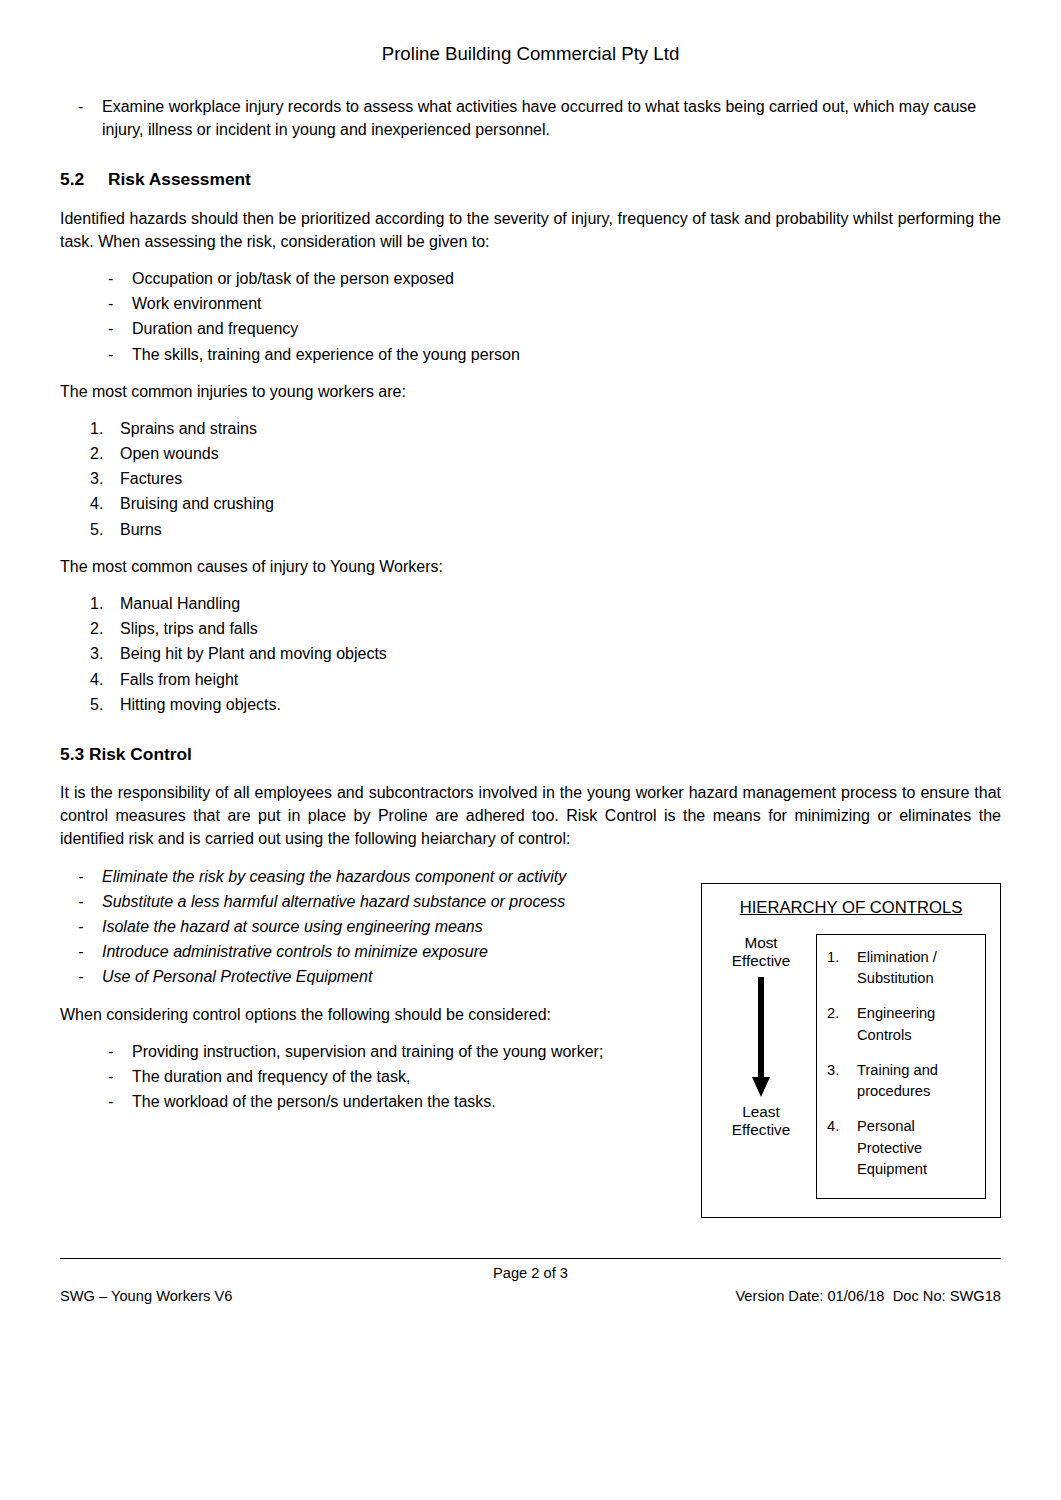Proline Building Commercial Pty Ltd
Examine workplace injury records to assess what activities have occurred to what tasks being carried out, which may cause injury, illness or incident in young and inexperienced personnel.
5.2 Risk Assessment
Identified hazards should then be prioritized according to the severity of injury, frequency of task and probability whilst performing the task. When assessing the risk, consideration will be given to:
Occupation or job/task of the person exposed
Work environment
Duration and frequency
The skills, training and experience of the young person
The most common injuries to young workers are:
1. Sprains and strains
2. Open wounds
3. Factures
4. Bruising and crushing
5. Burns
The most common causes of injury to Young Workers:
1. Manual Handling
2. Slips, trips and falls
3. Being hit by Plant and moving objects
4. Falls from height
5. Hitting moving objects.
5.3 Risk Control
It is the responsibility of all employees and subcontractors involved in the young worker hazard management process to ensure that control measures that are put in place by Proline are adhered too. Risk Control is the means for minimizing or eliminates the identified risk and is carried out using the following heiarchary of control:
Eliminate the risk by ceasing the hazardous component or activity
Substitute a less harmful alternative hazard substance or process
Isolate the hazard at source using engineering means
Introduce administrative controls to minimize exposure
Use of Personal Protective Equipment
When considering control options the following should be considered:
Providing instruction, supervision and training of the young worker;
The duration and frequency of the task,
The workload of the person/s undertaken the tasks.
HIERARCHY OF CONTROLS
Most
Effective
Least
Effective
| 1. | Elimination / Substitution |
| 2. | Engineering Controls |
| 3. | Training and procedures |
| 4. | Personal Protective Equipment |
Page 2 of 3
SWG – Young Workers V6
Version Date: 01/06/18 Doc No: SWG18